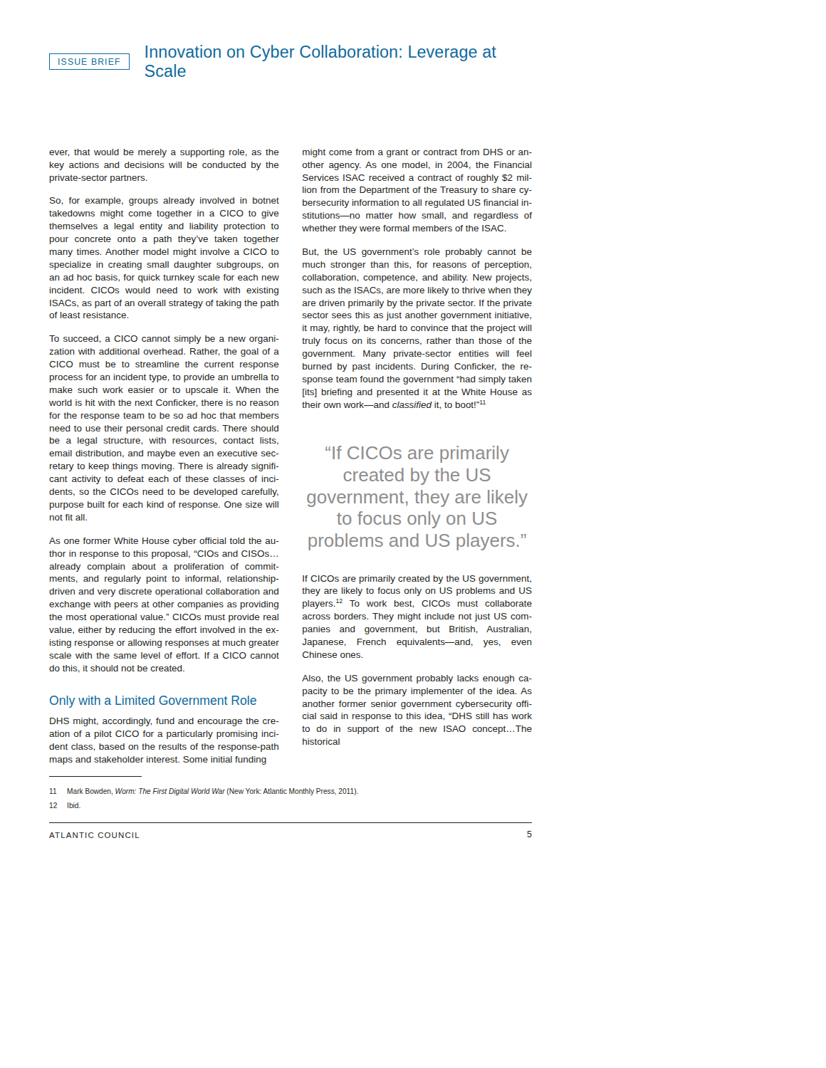Issue Brief
Innovation on Cyber Collaboration: Leverage at Scale
ever, that would be merely a supporting role, as the key actions and decisions will be conducted by the private-sector partners.
So, for example, groups already involved in botnet takedowns might come together in a CICO to give themselves a legal entity and liability protection to pour concrete onto a path they’ve taken together many times. Another model might involve a CICO to specialize in creating small daughter subgroups, on an ad hoc basis, for quick turnkey scale for each new incident. CICOs would need to work with existing ISACs, as part of an overall strategy of taking the path of least resistance.
To succeed, a CICO cannot simply be a new organization with additional overhead. Rather, the goal of a CICO must be to streamline the current response process for an incident type, to provide an umbrella to make such work easier or to upscale it. When the world is hit with the next Conficker, there is no reason for the response team to be so ad hoc that members need to use their personal credit cards. There should be a legal structure, with resources, contact lists, email distribution, and maybe even an executive secretary to keep things moving. There is already significant activity to defeat each of these classes of incidents, so the CICOs need to be developed carefully, purpose built for each kind of response. One size will not fit all.
As one former White House cyber official told the author in response to this proposal, “CIOs and CISOs…already complain about a proliferation of commitments, and regularly point to informal, relationship-driven and very discrete operational collaboration and exchange with peers at other companies as providing the most operational value.” CICOs must provide real value, either by reducing the effort involved in the existing response or allowing responses at much greater scale with the same level of effort. If a CICO cannot do this, it should not be created.
Only with a Limited Government Role
DHS might, accordingly, fund and encourage the creation of a pilot CICO for a particularly promising incident class, based on the results of the response-path maps and stakeholder interest. Some initial funding
might come from a grant or contract from DHS or another agency. As one model, in 2004, the Financial Services ISAC received a contract of roughly $2 million from the Department of the Treasury to share cybersecurity information to all regulated US financial institutions—no matter how small, and regardless of whether they were formal members of the ISAC.
But, the US government’s role probably cannot be much stronger than this, for reasons of perception, collaboration, competence, and ability. New projects, such as the ISACs, are more likely to thrive when they are driven primarily by the private sector. If the private sector sees this as just another government initiative, it may, rightly, be hard to convince that the project will truly focus on its concerns, rather than those of the government. Many private-sector entities will feel burned by past incidents. During Conficker, the response team found the government “had simply taken [its] briefing and presented it at the White House as their own work—and classified it, to boot!”11
“If CICOs are primarily created by the US government, they are likely to focus only on US problems and US players.”
If CICOs are primarily created by the US government, they are likely to focus only on US problems and US players.12 To work best, CICOs must collaborate across borders. They might include not just US companies and government, but British, Australian, Japanese, French equivalents—and, yes, even Chinese ones.
Also, the US government probably lacks enough capacity to be the primary implementer of the idea. As another former senior government cybersecurity official said in response to this idea, “DHS still has work to do in support of the new ISAO concept…The historical
11 Mark Bowden, Worm: The First Digital World War (New York: Atlantic Monthly Press, 2011).
12 Ibid.
Atlantic Council
5